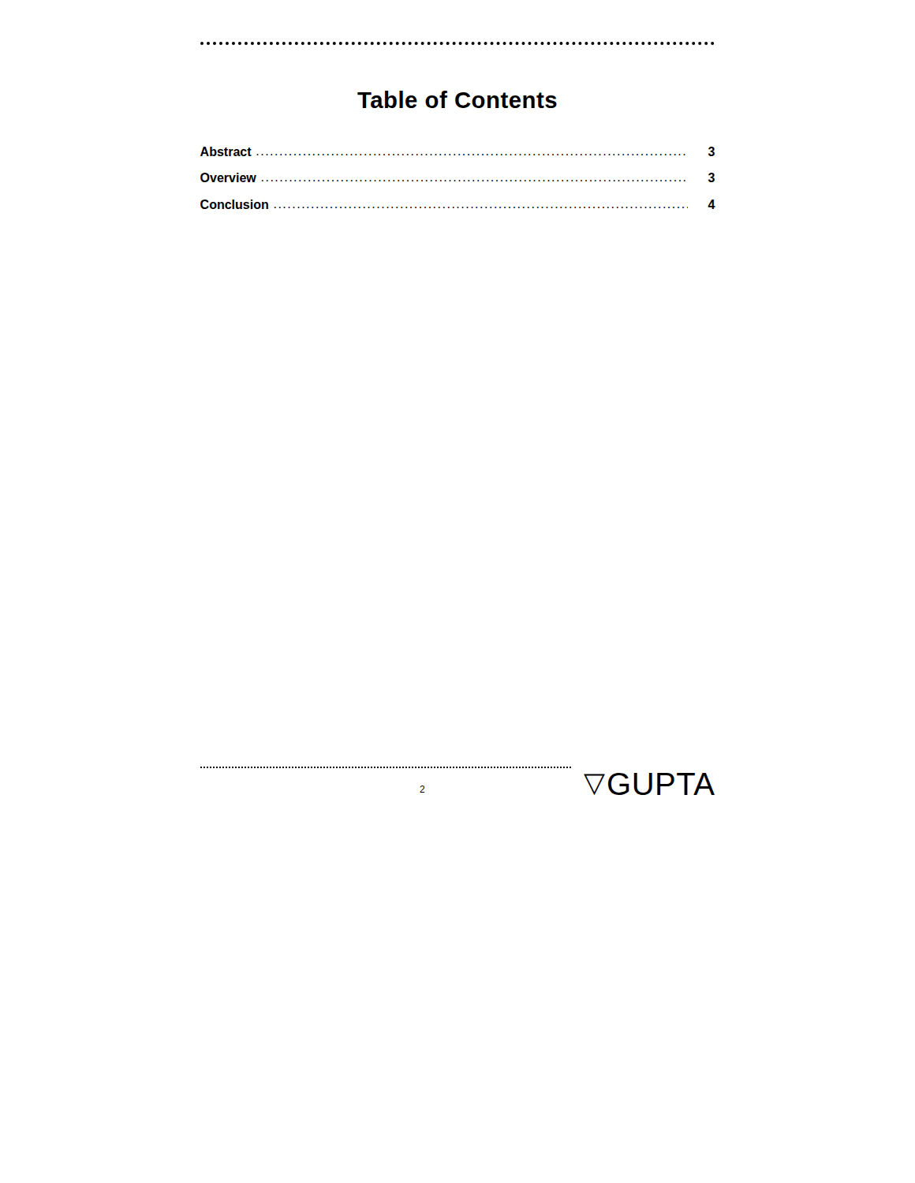Table of Contents
Abstract ................................................................................................. 3
Overview ................................................................................................. 3
Conclusion .............................................................................................. 4
2
▽GUPTA